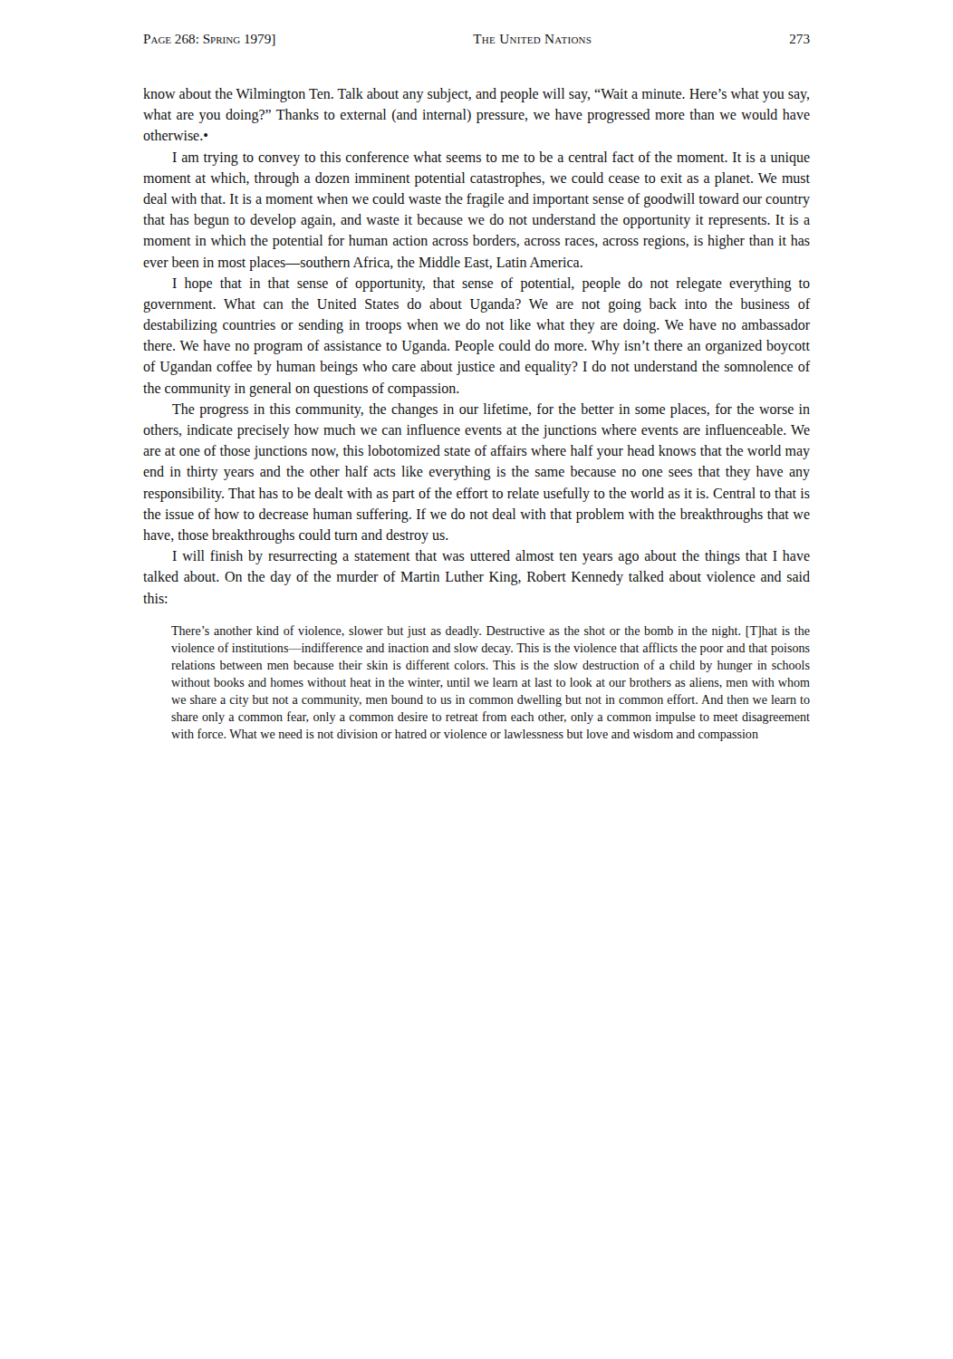Page 268: Spring 1979] The United Nations 273
know about the Wilmington Ten. Talk about any subject, and people will say, “Wait a minute. Here’s what you say, what are you doing?” Thanks to external (and internal) pressure, we have progressed more than we would have otherwise.•
I am trying to convey to this conference what seems to me to be a central fact of the moment. It is a unique moment at which, through a dozen imminent potential catastrophes, we could cease to exit as a planet. We must deal with that. It is a moment when we could waste the fragile and important sense of goodwill toward our country that has begun to develop again, and waste it because we do not understand the opportunity it represents. It is a moment in which the potential for human action across borders, across races, across regions, is higher than it has ever been in most places—southern Africa, the Middle East, Latin America.
I hope that in that sense of opportunity, that sense of potential, people do not relegate everything to government. What can the United States do about Uganda? We are not going back into the business of destabilizing countries or sending in troops when we do not like what they are doing. We have no ambassador there. We have no program of assistance to Uganda. People could do more. Why isn’t there an organized boycott of Ugandan coffee by human beings who care about justice and equality? I do not understand the somnolence of the community in general on questions of compassion.
The progress in this community, the changes in our lifetime, for the better in some places, for the worse in others, indicate precisely how much we can influence events at the junctions where events are influenceable. We are at one of those junctions now, this lobotomized state of affairs where half your head knows that the world may end in thirty years and the other half acts like everything is the same because no one sees that they have any responsibility. That has to be dealt with as part of the effort to relate usefully to the world as it is. Central to that is the issue of how to decrease human suffering. If we do not deal with that problem with the breakthroughs that we have, those breakthroughs could turn and destroy us.
I will finish by resurrecting a statement that was uttered almost ten years ago about the things that I have talked about. On the day of the murder of Martin Luther King, Robert Kennedy talked about violence and said this:
There’s another kind of violence, slower but just as deadly. Destructive as the shot or the bomb in the night. [T]hat is the violence of institutions—indifference and inaction and slow decay. This is the violence that afflicts the poor and that poisons relations between men because their skin is different colors. This is the slow destruction of a child by hunger in schools without books and homes without heat in the winter, until we learn at last to look at our brothers as aliens, men with whom we share a city but not a community, men bound to us in common dwelling but not in common effort. And then we learn to share only a common fear, only a common desire to retreat from each other, only a common impulse to meet disagreement with force. What we need is not division or hatred or violence or lawlessness but love and wisdom and compassion